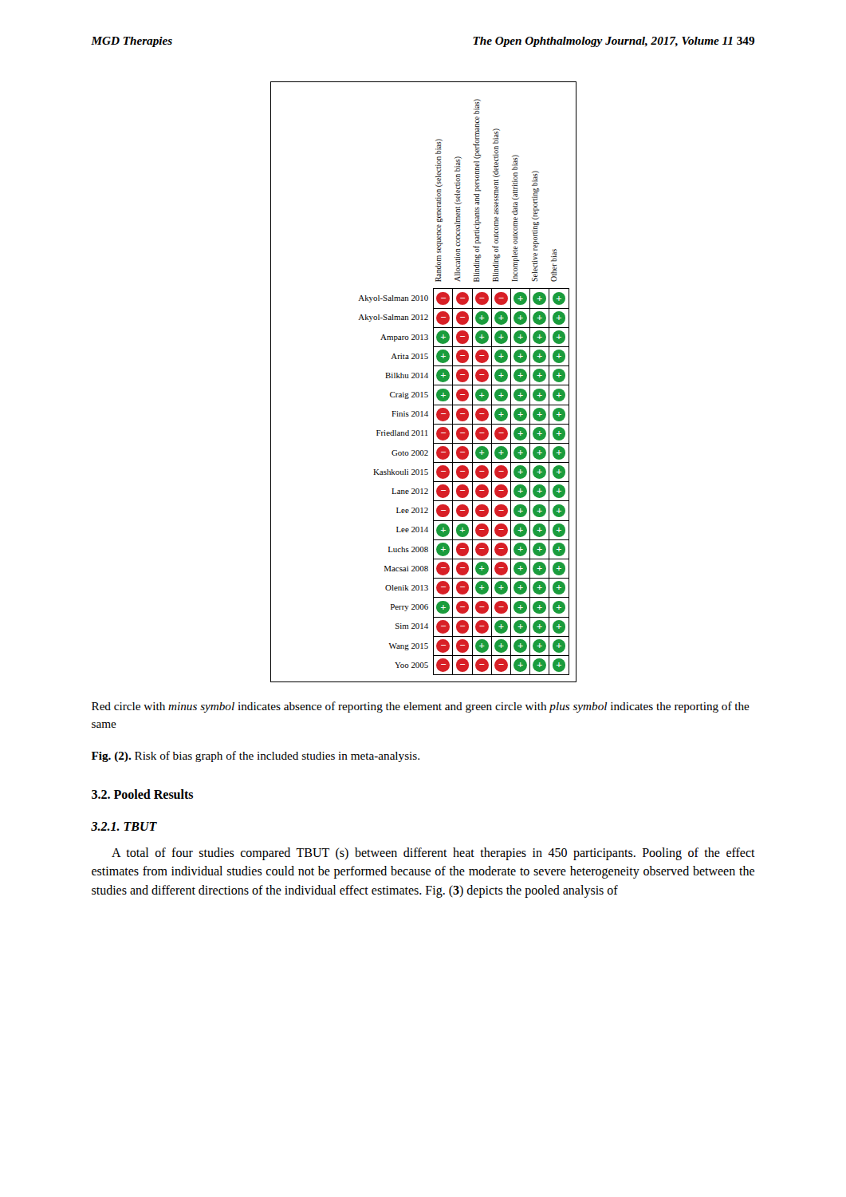MGD Therapies
The Open Ophthalmology Journal, 2017, Volume 11 349
| | Random sequence generation (selection bias) | Allocation concealment (selection bias) | Blinding of participants and personnel (performance bias) | Blinding of outcome assessment (detection bias) | Incomplete outcome data (attrition bias) | Selective reporting (reporting bias) | Other bias |
| --- | --- | --- | --- | --- | --- | --- | --- |
| Akyol-Salman 2010 | − | − | − | − | + | + | + |
| Akyol-Salman 2012 | − | − | + | + | + | + | + |
| Amparo 2013 | + | − | + | + | + | + | + |
| Arita 2015 | + | − | − | + | + | + | + |
| Bilkhu 2014 | + | − | − | + | + | + | + |
| Craig 2015 | + | − | + | + | + | + | + |
| Finis 2014 | − | − | − | + | + | + | + |
| Friedland 2011 | − | − | − | − | + | + | + |
| Goto 2002 | − | − | + | + | + | + | + |
| Kashkouli 2015 | − | − | − | − | + | + | + |
| Lane 2012 | − | − | − | − | + | + | + |
| Lee 2012 | − | − | − | − | + | + | + |
| Lee 2014 | + | + | − | − | + | + | + |
| Luchs 2008 | + | − | − | − | + | + | + |
| Macsai 2008 | − | − | + | − | + | + | + |
| Olenik 2013 | − | − | + | + | + | + | + |
| Perry 2006 | + | − | − | − | + | + | + |
| Sim 2014 | − | − | − | + | + | + | + |
| Wang 2015 | − | − | + | + | + | + | + |
| Yoo 2005 | − | − | − | − | + | + | + |
Red circle with minus symbol indicates absence of reporting the element and green circle with plus symbol indicates the reporting of the same
Fig. (2). Risk of bias graph of the included studies in meta-analysis.
3.2. Pooled Results
3.2.1. TBUT
A total of four studies compared TBUT (s) between different heat therapies in 450 participants. Pooling of the effect estimates from individual studies could not be performed because of the moderate to severe heterogeneity observed between the studies and different directions of the individual effect estimates. Fig. (3) depicts the pooled analysis of